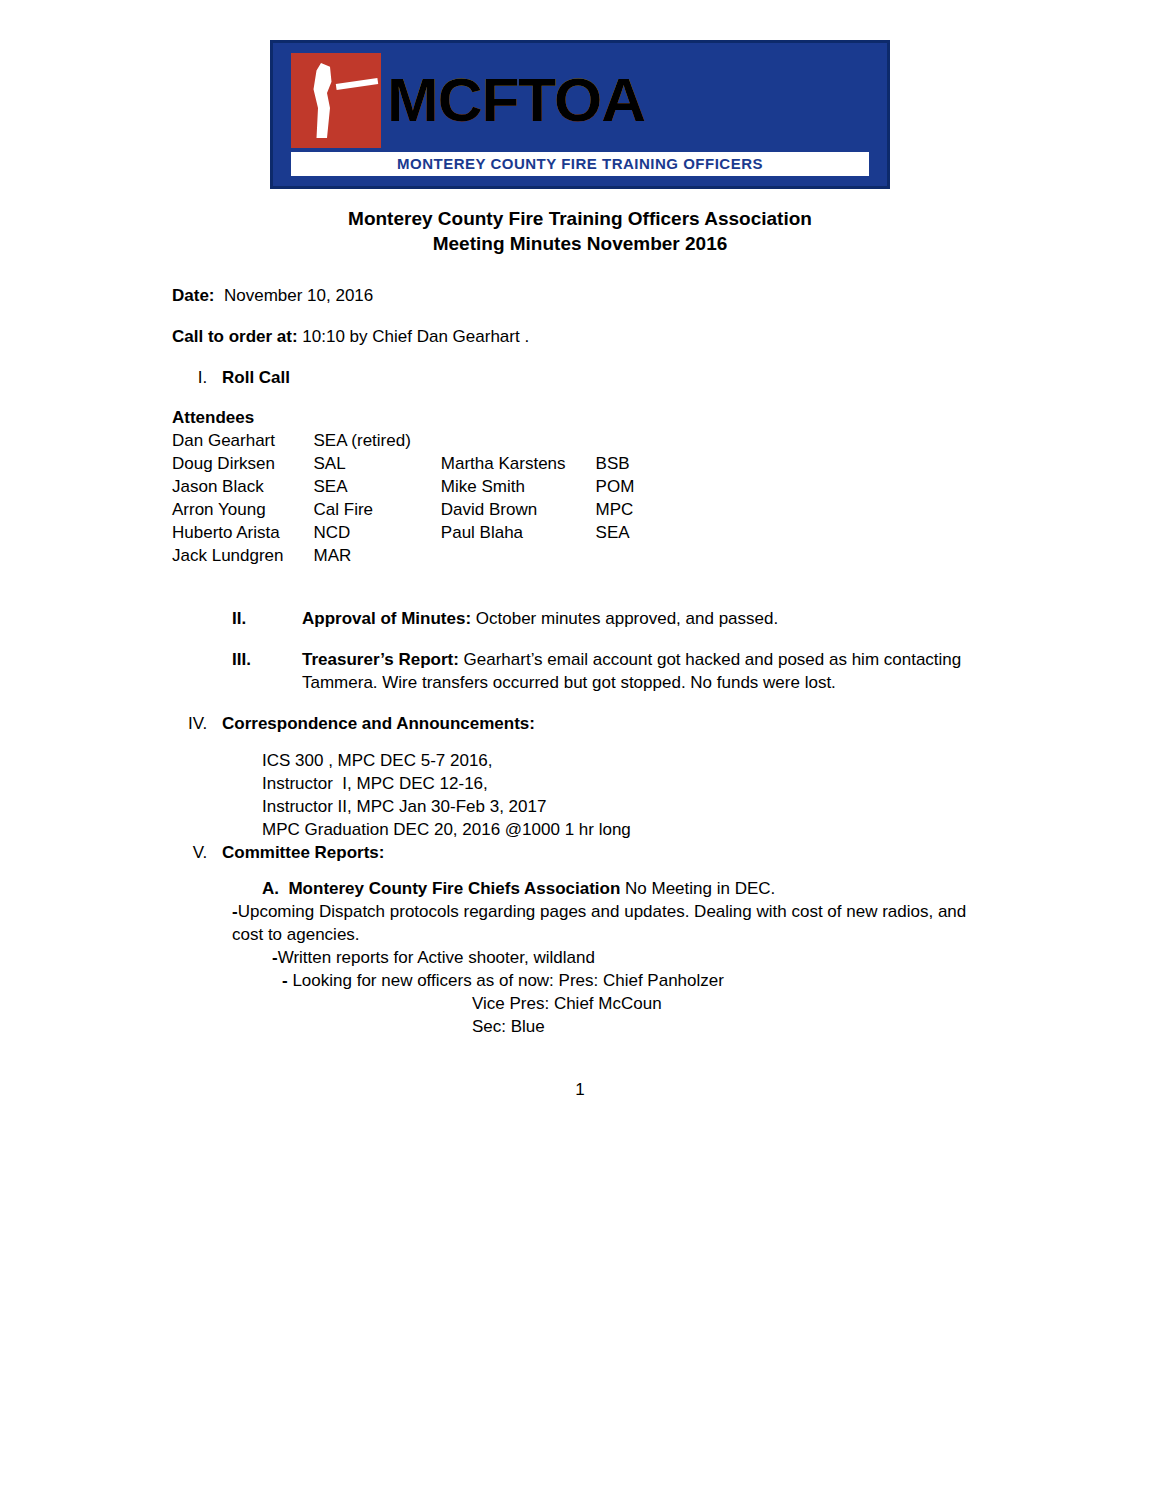MCFTOA
MONTEREY COUNTY FIRE TRAINING OFFICERS
Monterey County Fire Training Officers Association
Meeting Minutes November 2016
Date: November 10, 2016
Call to order at: 10:10 by Chief Dan Gearhart .
Roll Call
Attendees
| Dan Gearhart | SEA (retired) | | |
| Doug Dirksen | SAL | Martha Karstens | BSB |
| Jason Black | SEA | Mike Smith | POM |
| Arron Young | Cal Fire | David Brown | MPC |
| Huberto Arista | NCD | Paul Blaha | SEA |
| Jack Lundgren | MAR | | |
II. Approval of Minutes: October minutes approved, and passed.
III. Treasurer’s Report: Gearhart’s email account got hacked and posed as him contacting Tammera. Wire transfers occurred but got stopped. No funds were lost.
Correspondence and Announcements:
ICS 300 , MPC DEC 5-7 2016,
Instructor I, MPC DEC 12-16,
Instructor II, MPC Jan 30-Feb 3, 2017
MPC Graduation DEC 20, 2016 @1000 1 hr long
Committee Reports:
A. Monterey County Fire Chiefs Association No Meeting in DEC.
-Upcoming Dispatch protocols regarding pages and updates. Dealing with cost of new radios, and cost to agencies.
-Written reports for Active shooter, wildland
- Looking for new officers as of now: Pres: Chief Panholzer
Vice Pres: Chief McCoun
Sec: Blue
1